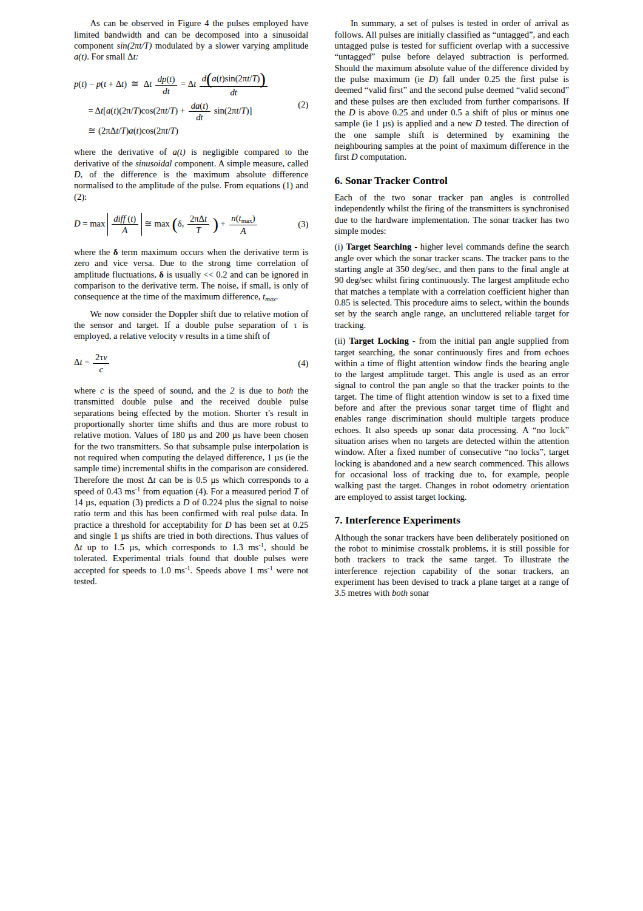As can be observed in Figure 4 the pulses employed have limited bandwidth and can be decomposed into a sinusoidal component sin(2πt/T) modulated by a slower varying amplitude a(t). For small Δt:
| p ( t ) − p ( t + Δ t ) ≅ Δ t dp ( t ) dt = Δ t d ( a ( t )sin(2π t / T ) ) dt = Δ t [ a ( t )(2π/ T )cos(2π t / T ) + da ( t ) dt sin(2π t / T )] ≅ (2πΔ t / T ) a ( t )cos(2π t / T ) | (2) |
where the derivative of a(t) is negligible compared to the derivative of the sinusoidal component. A simple measure, called D, of the difference is the maximum absolute difference normalised to the amplitude of the pulse. From equations (1) and (2):
| D = max diff ( t ) A ≅ max ( δ, 2πΔ t T ) + n ( t max ) A | (3) |
where the δ term maximum occurs when the derivative term is zero and vice versa. Due to the strong time correlation of amplitude fluctuations, δ is usually << 0.2 and can be ignored in comparison to the derivative term. The noise, if small, is only of consequence at the time of the maximum difference, tmax.
We now consider the Doppler shift due to relative motion of the sensor and target. If a double pulse separation of τ is employed, a relative velocity v results in a time shift of
| Δ t = 2τ v c | (4) |
where c is the speed of sound, and the 2 is due to both the transmitted double pulse and the received double pulse separations being effected by the motion. Shorter τ's result in proportionally shorter time shifts and thus are more robust to relative motion. Values of 180 µs and 200 µs have been chosen for the two transmitters. So that subsample pulse interpolation is not required when computing the delayed difference, 1 µs (ie the sample time) incremental shifts in the comparison are considered. Therefore the most Δt can be is 0.5 µs which corresponds to a speed of 0.43 ms-1 from equation (4). For a measured period T of 14 µs, equation (3) predicts a D of 0.224 plus the signal to noise ratio term and this has been confirmed with real pulse data. In practice a threshold for acceptability for D has been set at 0.25 and single 1 µs shifts are tried in both directions. Thus values of Δt up to 1.5 µs, which corresponds to 1.3 ms-1, should be tolerated. Experimental trials found that double pulses were accepted for speeds to 1.0 ms-1. Speeds above 1 ms-1 were not tested.
In summary, a set of pulses is tested in order of arrival as follows. All pulses are initially classified as “untagged”, and each untagged pulse is tested for sufficient overlap with a successive “untagged” pulse before delayed subtraction is performed. Should the maximum absolute value of the difference divided by the pulse maximum (ie D) fall under 0.25 the first pulse is deemed “valid first” and the second pulse deemed “valid second” and these pulses are then excluded from further comparisons. If the D is above 0.25 and under 0.5 a shift of plus or minus one sample (ie 1 µs) is applied and a new D tested. The direction of the one sample shift is determined by examining the neighbouring samples at the point of maximum difference in the first D computation.
6. Sonar Tracker Control
Each of the two sonar tracker pan angles is controlled independently whilst the firing of the transmitters is synchronised due to the hardware implementation. The sonar tracker has two simple modes:
(i) Target Searching - higher level commands define the search angle over which the sonar tracker scans. The tracker pans to the starting angle at 350 deg/sec, and then pans to the final angle at 90 deg/sec whilst firing continuously. The largest amplitude echo that matches a template with a correlation coefficient higher than 0.85 is selected. This procedure aims to select, within the bounds set by the search angle range, an uncluttered reliable target for tracking.
(ii) Target Locking - from the initial pan angle supplied from target searching, the sonar continuously fires and from echoes within a time of flight attention window finds the bearing angle to the largest amplitude target. This angle is used as an error signal to control the pan angle so that the tracker points to the target. The time of flight attention window is set to a fixed time before and after the previous sonar target time of flight and enables range discrimination should multiple targets produce echoes. It also speeds up sonar data processing. A “no lock” situation arises when no targets are detected within the attention window. After a fixed number of consecutive “no locks”, target locking is abandoned and a new search commenced. This allows for occasional loss of tracking due to, for example, people walking past the target. Changes in robot odometry orientation are employed to assist target locking.
7. Interference Experiments
Although the sonar trackers have been deliberately positioned on the robot to minimise crosstalk problems, it is still possible for both trackers to track the same target. To illustrate the interference rejection capability of the sonar trackers, an experiment has been devised to track a plane target at a range of 3.5 metres with both sonar